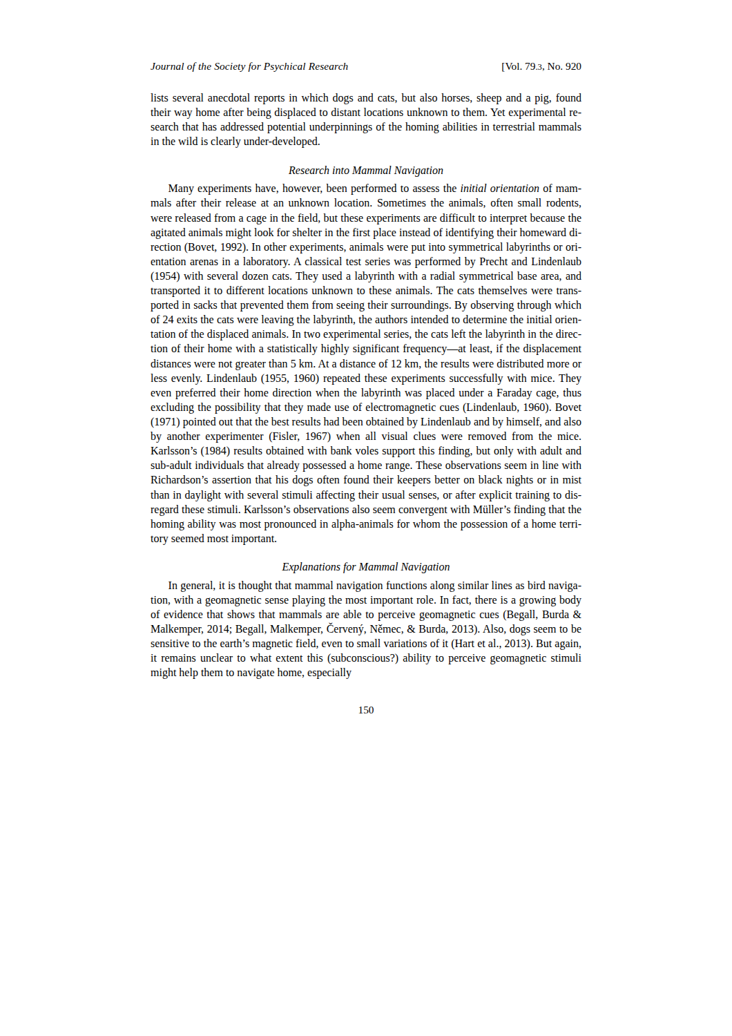Journal of the Society for Psychical Research [Vol. 79.3, No. 920
lists several anecdotal reports in which dogs and cats, but also horses, sheep and a pig, found their way home after being displaced to distant locations unknown to them. Yet experimental research that has addressed potential underpinnings of the homing abilities in terrestrial mammals in the wild is clearly under-developed.
Research into Mammal Navigation
Many experiments have, however, been performed to assess the initial orientation of mammals after their release at an unknown location. Sometimes the animals, often small rodents, were released from a cage in the field, but these experiments are difficult to interpret because the agitated animals might look for shelter in the first place instead of identifying their homeward direction (Bovet, 1992). In other experiments, animals were put into symmetrical labyrinths or orientation arenas in a laboratory. A classical test series was performed by Precht and Lindenlaub (1954) with several dozen cats. They used a labyrinth with a radial symmetrical base area, and transported it to different locations unknown to these animals. The cats themselves were transported in sacks that prevented them from seeing their surroundings. By observing through which of 24 exits the cats were leaving the labyrinth, the authors intended to determine the initial orientation of the displaced animals. In two experimental series, the cats left the labyrinth in the direction of their home with a statistically highly significant frequency—at least, if the displacement distances were not greater than 5 km. At a distance of 12 km, the results were distributed more or less evenly. Lindenlaub (1955, 1960) repeated these experiments successfully with mice. They even preferred their home direction when the labyrinth was placed under a Faraday cage, thus excluding the possibility that they made use of electromagnetic cues (Lindenlaub, 1960). Bovet (1971) pointed out that the best results had been obtained by Lindenlaub and by himself, and also by another experimenter (Fisler, 1967) when all visual clues were removed from the mice. Karlsson’s (1984) results obtained with bank voles support this finding, but only with adult and sub-adult individuals that already possessed a home range. These observations seem in line with Richardson’s assertion that his dogs often found their keepers better on black nights or in mist than in daylight with several stimuli affecting their usual senses, or after explicit training to disregard these stimuli. Karlsson’s observations also seem convergent with Müller’s finding that the homing ability was most pronounced in alpha-animals for whom the possession of a home territory seemed most important.
Explanations for Mammal Navigation
In general, it is thought that mammal navigation functions along similar lines as bird navigation, with a geomagnetic sense playing the most important role. In fact, there is a growing body of evidence that shows that mammals are able to perceive geomagnetic cues (Begall, Burda & Malkemper, 2014; Begall, Malkemper, Červený, Němec, & Burda, 2013). Also, dogs seem to be sensitive to the earth’s magnetic field, even to small variations of it (Hart et al., 2013). But again, it remains unclear to what extent this (subconscious?) ability to perceive geomagnetic stimuli might help them to navigate home, especially
150